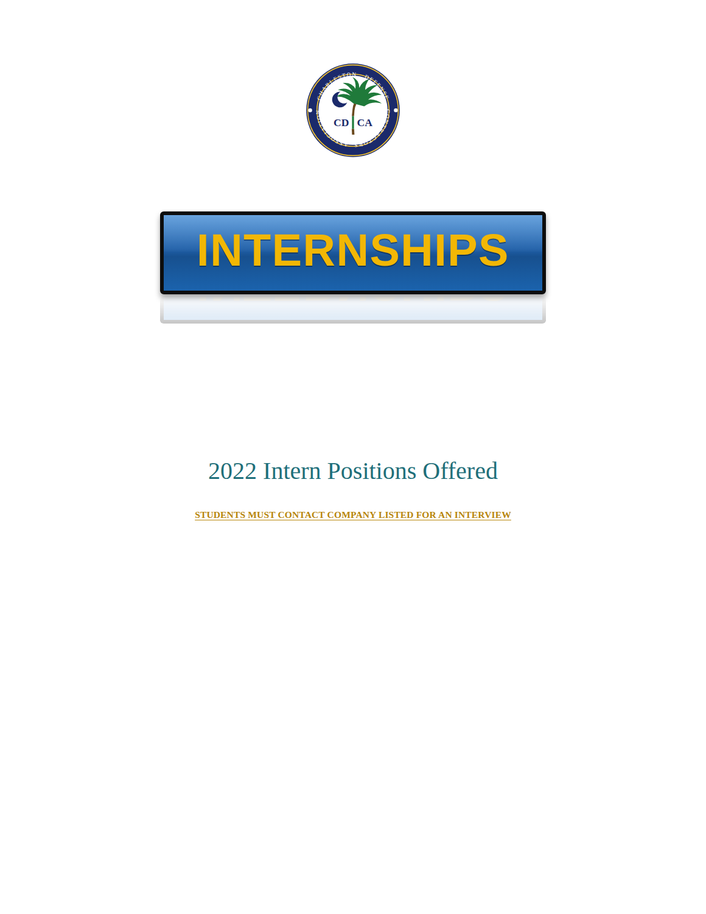CHARLESTON DEFENSE CONTRACTORS ASSOCIATION CD CA
INTERNSHIPS
INTERNSHIPS
2022 Intern Positions Offered
STUDENTS MUST CONTACT COMPANY LISTED FOR AN INTERVIEW